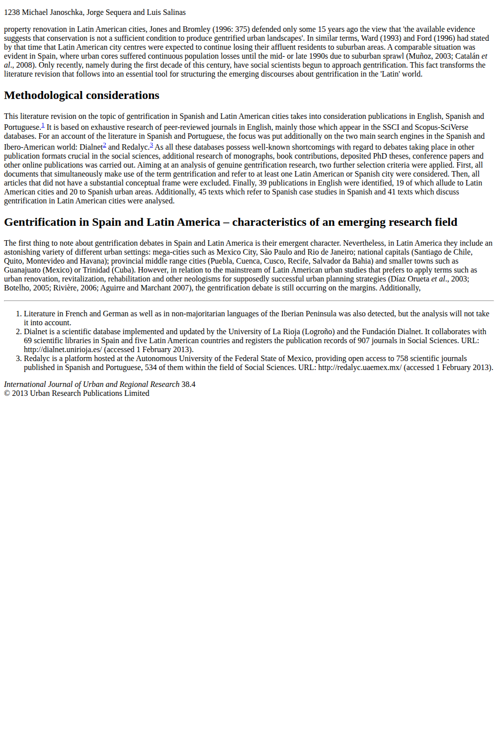1238 Michael Janoschka, Jorge Sequera and Luis Salinas
property renovation in Latin American cities, Jones and Bromley (1996: 375) defended only some 15 years ago the view that 'the available evidence suggests that conservation is not a sufficient condition to produce gentrified urban landscapes'. In similar terms, Ward (1993) and Ford (1996) had stated by that time that Latin American city centres were expected to continue losing their affluent residents to suburban areas. A comparable situation was evident in Spain, where urban cores suffered continuous population losses until the mid- or late 1990s due to suburban sprawl (Muñoz, 2003; Catalán et al., 2008). Only recently, namely during the first decade of this century, have social scientists begun to approach gentrification. This fact transforms the literature revision that follows into an essential tool for structuring the emerging discourses about gentrification in the 'Latin' world.
Methodological considerations
This literature revision on the topic of gentrification in Spanish and Latin American cities takes into consideration publications in English, Spanish and Portuguese.1 It is based on exhaustive research of peer-reviewed journals in English, mainly those which appear in the SSCI and Scopus-SciVerse databases. For an account of the literature in Spanish and Portuguese, the focus was put additionally on the two main search engines in the Spanish and Ibero-American world: Dialnet2 and Redalyc.3 As all these databases possess well-known shortcomings with regard to debates taking place in other publication formats crucial in the social sciences, additional research of monographs, book contributions, deposited PhD theses, conference papers and other online publications was carried out. Aiming at an analysis of genuine gentrification research, two further selection criteria were applied. First, all documents that simultaneously make use of the term gentrification and refer to at least one Latin American or Spanish city were considered. Then, all articles that did not have a substantial conceptual frame were excluded. Finally, 39 publications in English were identified, 19 of which allude to Latin American cities and 20 to Spanish urban areas. Additionally, 45 texts which refer to Spanish case studies in Spanish and 41 texts which discuss gentrification in Latin American cities were analysed.
Gentrification in Spain and Latin America – characteristics of an emerging research field
The first thing to note about gentrification debates in Spain and Latin America is their emergent character. Nevertheless, in Latin America they include an astonishing variety of different urban settings: mega-cities such as Mexico City, São Paulo and Rio de Janeiro; national capitals (Santiago de Chile, Quito, Montevideo and Havana); provincial middle range cities (Puebla, Cuenca, Cusco, Recife, Salvador da Bahia) and smaller towns such as Guanajuato (Mexico) or Trinidad (Cuba). However, in relation to the mainstream of Latin American urban studies that prefers to apply terms such as urban renovation, revitalization, rehabilitation and other neologisms for supposedly successful urban planning strategies (Díaz Orueta et al., 2003; Botelho, 2005; Rivière, 2006; Aguirre and Marchant 2007), the gentrification debate is still occurring on the margins. Additionally,
Literature in French and German as well as in non-majoritarian languages of the Iberian Peninsula was also detected, but the analysis will not take it into account.
Dialnet is a scientific database implemented and updated by the University of La Rioja (Logroño) and the Fundación Dialnet. It collaborates with 69 scientific libraries in Spain and five Latin American countries and registers the publication records of 907 journals in Social Sciences. URL: http://dialnet.unirioja.es/ (accessed 1 February 2013).
Redalyc is a platform hosted at the Autonomous University of the Federal State of Mexico, providing open access to 758 scientific journals published in Spanish and Portuguese, 534 of them within the field of Social Sciences. URL: http://redalyc.uaemex.mx/ (accessed 1 February 2013).
International Journal of Urban and Regional Research 38.4
© 2013 Urban Research Publications Limited